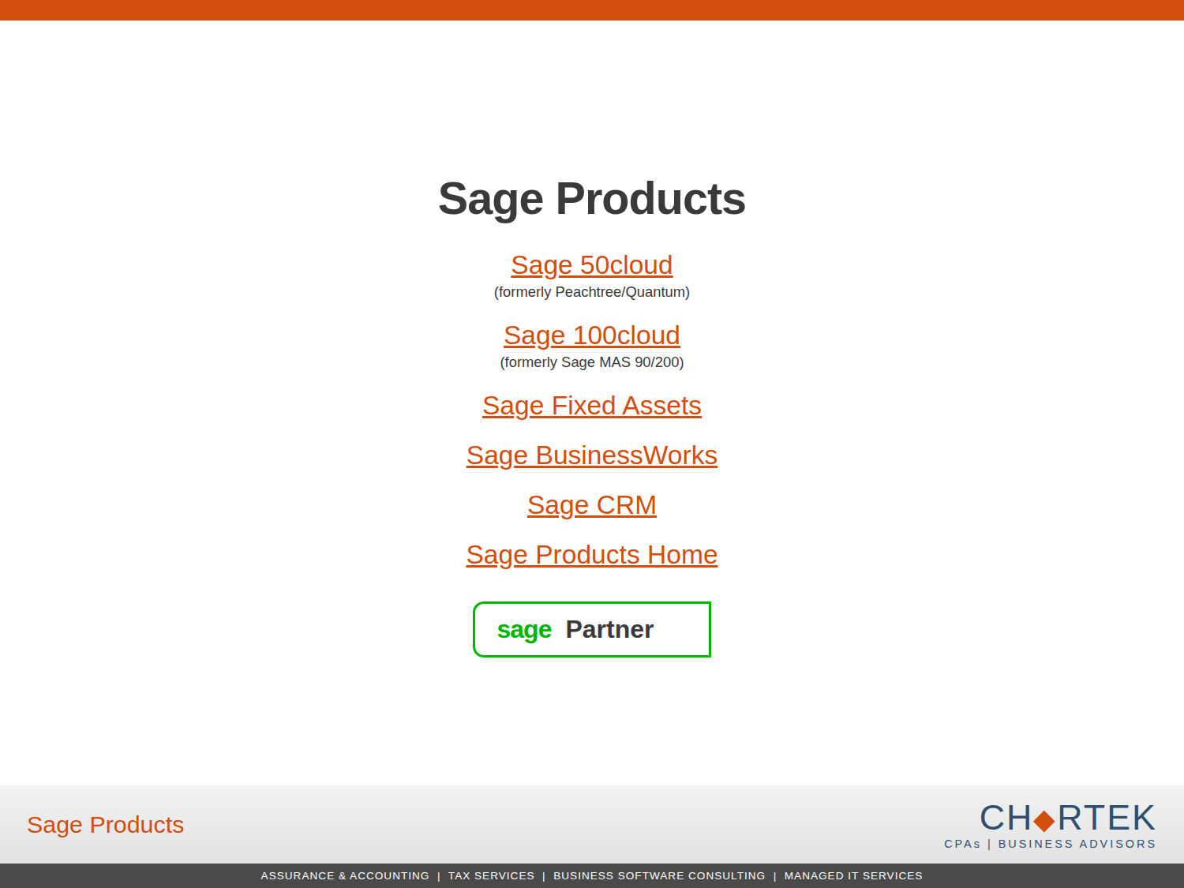Sage Products
Sage 50cloud (formerly Peachtree/Quantum)
Sage 100cloud (formerly Sage MAS 90/200)
Sage Fixed Assets
Sage BusinessWorks
Sage CRM
Sage Products Home
sage Partner
Sage Products
CH◆RTEK
CPAs | BUSINESS ADVISORS
ASSURANCE & ACCOUNTING | TAX SERVICES | BUSINESS SOFTWARE CONSULTING | MANAGED IT SERVICES